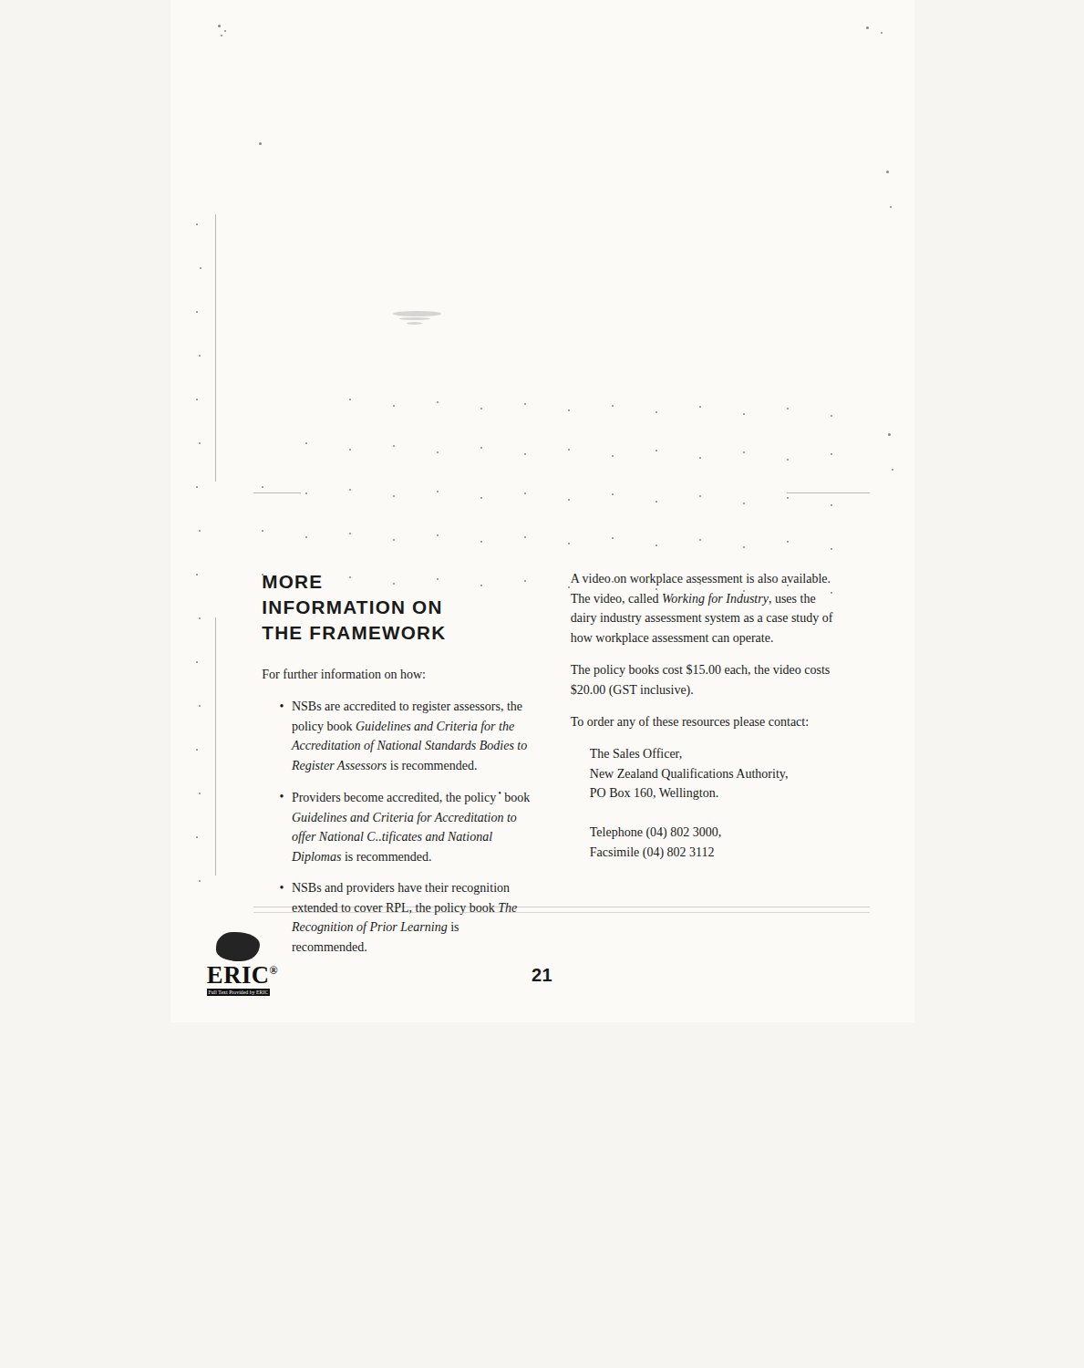More
Information on
the Framework
For further information on how:
NSBs are accredited to register assessors, the policy book Guidelines and Criteria for the Accreditation of National Standards Bodies to Register Assessors is recommended.
Providers become accredited, the policy • book Guidelines and Criteria for Accreditation to offer National C..tificates and National Diplomas is recommended.
NSBs and providers have their recognition extended to cover RPL, the policy book The Recognition of Prior Learning is recommended.
A video on workplace assessment is also available. The video, called Working for Industry, uses the dairy industry assessment system as a case study of how workplace assessment can operate.
The policy books cost $15.00 each, the video costs $20.00 (GST inclusive).
To order any of these resources please contact:
The Sales Officer,
New Zealand Qualifications Authority,
PO Box 160, Wellington.
Telephone (04) 802 3000,
Facsimile (04) 802 3112
21
ERIC®
Full Text Provided by ERIC